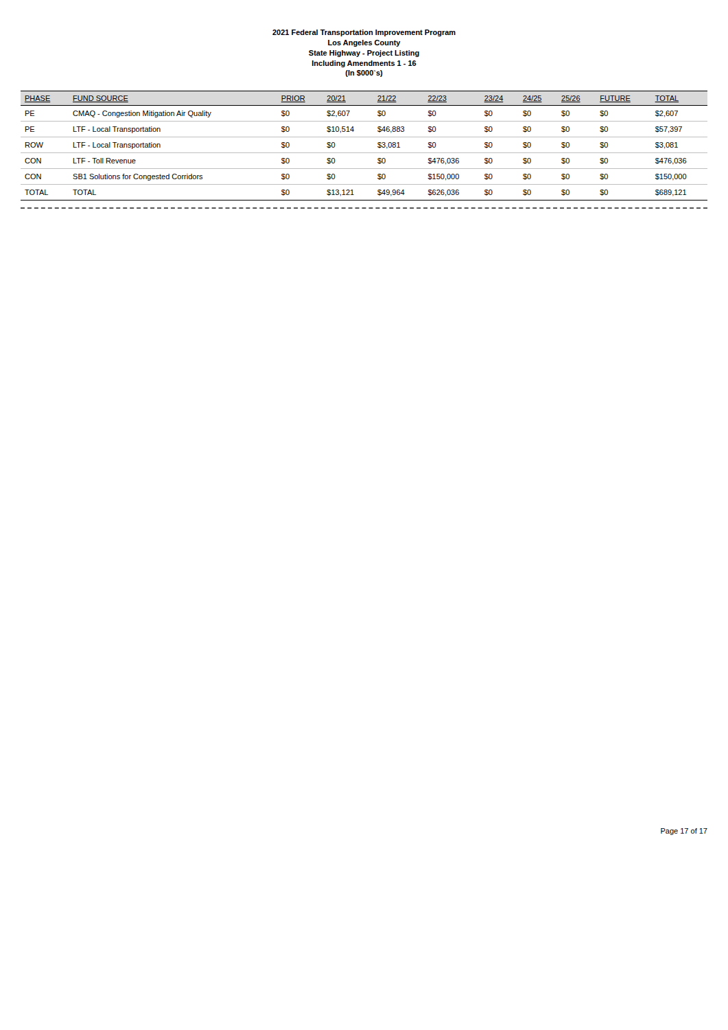2021 Federal Transportation Improvement Program
Los Angeles County
State Highway - Project Listing
Including Amendments 1 - 16
(In $000`s)
| PHASE | FUND SOURCE | PRIOR | 20/21 | 21/22 | 22/23 | 23/24 | 24/25 | 25/26 | FUTURE | TOTAL |
| --- | --- | --- | --- | --- | --- | --- | --- | --- | --- | --- |
| PE | CMAQ - Congestion Mitigation Air Quality | $0 | $2,607 | $0 | $0 | $0 | $0 | $0 | $0 | $2,607 |
| PE | LTF - Local Transportation | $0 | $10,514 | $46,883 | $0 | $0 | $0 | $0 | $0 | $57,397 |
| ROW | LTF - Local Transportation | $0 | $0 | $3,081 | $0 | $0 | $0 | $0 | $0 | $3,081 |
| CON | LTF - Toll Revenue | $0 | $0 | $0 | $476,036 | $0 | $0 | $0 | $0 | $476,036 |
| CON | SB1 Solutions for Congested Corridors | $0 | $0 | $0 | $150,000 | $0 | $0 | $0 | $0 | $150,000 |
| TOTAL | TOTAL | $0 | $13,121 | $49,964 | $626,036 | $0 | $0 | $0 | $0 | $689,121 |
Page 17 of 17